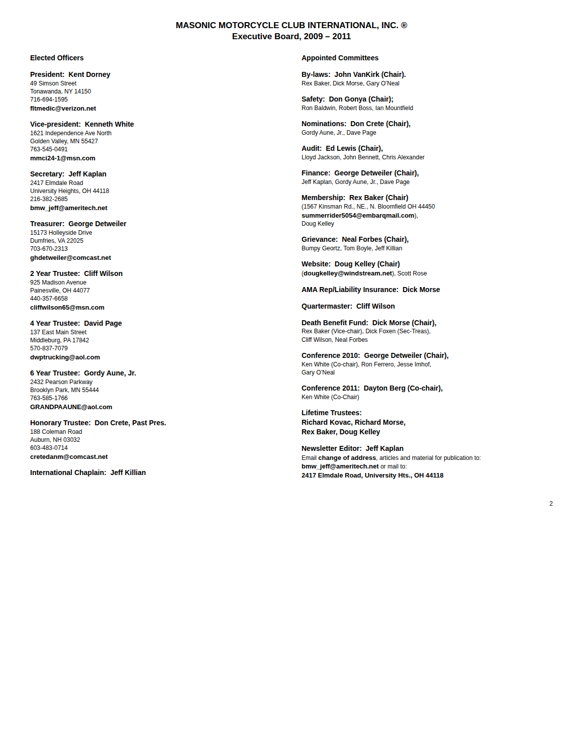MASONIC MOTORCYCLE CLUB INTERNATIONAL, INC. ®
Executive Board, 2009 – 2011
Elected Officers
President: Kent Dorney
49 Simson Street
Tonawanda, NY 14150
716-694-1595
fltmedic@verizon.net
Vice-president: Kenneth White
1621 Independence Ave North
Golden Valley, MN 55427
763-545-0491
mmci24-1@msn.com
Secretary: Jeff Kaplan
2417 Elmdale Road
University Heights, OH 44118
216-382-2685
bmw_jeff@ameritech.net
Treasurer: George Detweiler
15173 Holleyside Drive
Dumfries, VA 22025
703-670-2313
ghdetweiler@comcast.net
2 Year Trustee: Cliff Wilson
925 Madison Avenue
Painesville, OH 44077
440-357-6658
cliffwilson65@msn.com
4 Year Trustee: David Page
137 East Main Street
Middleburg, PA 17842
570-837-7079
dwptrucking@aol.com
6 Year Trustee: Gordy Aune, Jr.
2432 Pearson Parkway
Brooklyn Park, MN 55444
763-585-1766
GRANDPAAUNE@aol.com
Honorary Trustee: Don Crete, Past Pres.
188 Coleman Road
Auburn, NH 03032
603-483-0714
cretedanm@comcast.net
International Chaplain: Jeff Killian
Appointed Committees
By-laws: John VanKirk (Chair).
Rex Baker, Dick Morse, Gary O’Neal
Safety: Don Gonya (Chair);
Ron Baldwin, Robert Boss, Ian Mountfield
Nominations: Don Crete (Chair),
Gordy Aune, Jr., Dave Page
Audit: Ed Lewis (Chair),
Lloyd Jackson, John Bennett, Chris Alexander
Finance: George Detweiler (Chair),
Jeff Kaplan, Gordy Aune, Jr., Dave Page
Membership: Rex Baker (Chair)
(1567 Kinsman Rd., NE., N. Bloomfield OH 44450
summerrider5054@embarqmail.com),
Doug Kelley
Grievance: Neal Forbes (Chair),
Bumpy Geortz, Tom Boyle, Jeff Killian
Website: Doug Kelley (Chair)
(dougkelley@windstream.net), Scott Rose
AMA Rep/Liability Insurance: Dick Morse
Quartermaster: Cliff Wilson
Death Benefit Fund: Dick Morse (Chair),
Rex Baker (Vice-chair), Dick Foxen (Sec-Treas),
Cliff Wilson, Neal Forbes
Conference 2010: George Detweiler (Chair),
Ken White (Co-chair), Ron Ferrero, Jesse Imhof,
Gary O’Neal
Conference 2011: Dayton Berg (Co-chair),
Ken White (Co-Chair)
Lifetime Trustees:
Richard Kovac, Richard Morse,
Rex Baker, Doug Kelley
Newsletter Editor: Jeff Kaplan
Email change of address, articles and material for publication to: bmw_jeff@ameritech.net or mail to:
2417 Elmdale Road, University Hts., OH 44118
2